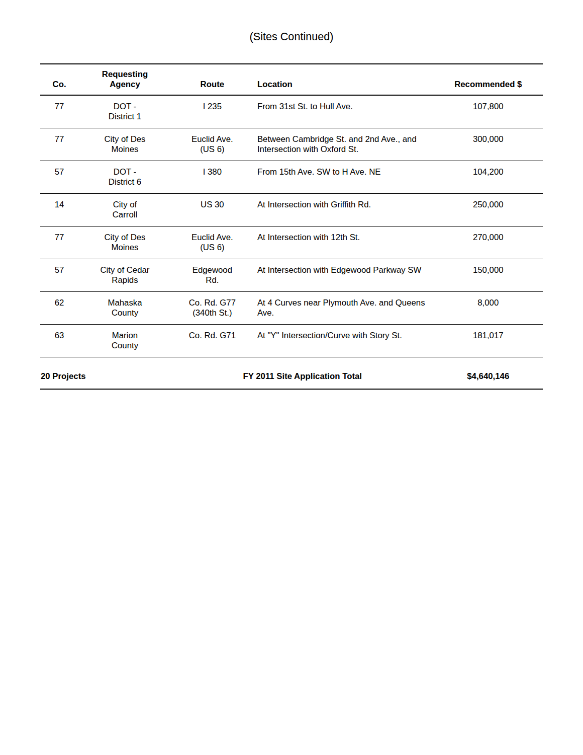(Sites Continued)
| Co. | Requesting Agency | Route | Location | Recommended $ |
| --- | --- | --- | --- | --- |
| 77 | DOT - District 1 | I 235 | From 31st St. to Hull Ave. | 107,800 |
| 77 | City of Des Moines | Euclid Ave. (US 6) | Between Cambridge St. and 2nd Ave., and Intersection with Oxford St. | 300,000 |
| 57 | DOT - District 6 | I 380 | From 15th Ave. SW to H Ave. NE | 104,200 |
| 14 | City of Carroll | US 30 | At Intersection with Griffith Rd. | 250,000 |
| 77 | City of Des Moines | Euclid Ave. (US 6) | At Intersection with 12th St. | 270,000 |
| 57 | City of Cedar Rapids | Edgewood Rd. | At Intersection with Edgewood Parkway SW | 150,000 |
| 62 | Mahaska County | Co. Rd. G77 (340th St.) | At 4 Curves near Plymouth Ave. and Queens Ave. | 8,000 |
| 63 | Marion County | Co. Rd. G71 | At "Y" Intersection/Curve with Story St. | 181,017 |
| 20 Projects | FY 2011 Site Application Total | $4,640,146 |